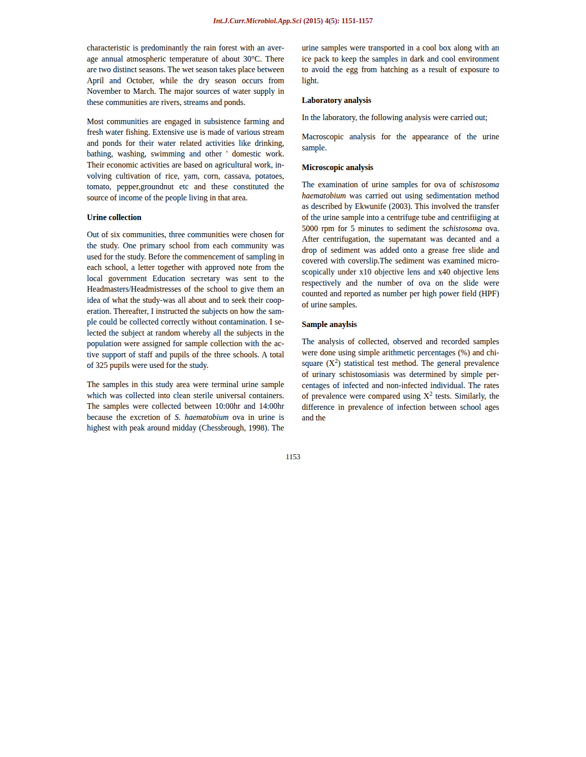Int.J.Curr.Microbiol.App.Sci (2015) 4(5): 1151-1157
characteristic is predominantly the rain forest with an average annual atmospheric temperature of about 30°C. There are two distinct seasons. The wet season takes place between April and October, while the dry season occurs from November to March. The major sources of water supply in these communities are rivers, streams and ponds.
Most communities are engaged in subsistence farming and fresh water fishing. Extensive use is made of various stream and ponds for their water related activities like drinking, bathing, washing, swimming and other ' domestic work. Their economic activities are based on agricultural work, involving cultivation of rice, yam, corn, cassava, potatoes, tomato, pepper,groundnut etc and these constituted the source of income of the people living in that area.
Urine collection
Out of six communities, three communities were chosen for the study. One primary school from each community was used for the study. Before the commencement of sampling in each school, a letter together with approved note from the local government Education secretary was sent to the Headmasters/Headmistresses of the school to give them an idea of what the study-was all about and to seek their cooperation. Thereafter, I instructed the subjects on how the sample could be collected correctly without contamination. I selected the subject at random whereby all the subjects in the population were assigned for sample collection with the active support of staff and pupils of the three schools. A total of 325 pupils were used for the study.
The samples in this study area were terminal urine sample which was collected into clean sterile universal containers. The samples were collected between 10:00hr and 14:00hr because the excretion of S. haematobium ova in urine is highest with peak around midday (Chessbrough, 1998). The urine samples were transported in a cool box along with an ice pack to keep the samples in dark and cool environment to avoid the egg from hatching as a result of exposure to light.
Laboratory analysis
In the laboratory, the following analysis were carried out;
Macroscopic analysis for the appearance of the urine sample.
Microscopic analysis
The examination of urine samples for ova of schistosoma haematobium was carried out using sedimentation method as described by Ekwunife (2003). This involved the transfer of the urine sample into a centrifuge tube and centrifiiging at 5000 rpm for 5 minutes to sediment the schistosoma ova. After centrifugation, the supernatant was decanted and a drop of sediment was added onto a grease free slide and covered with coverslip.The sediment was examined microscopically under x10 objective lens and x40 objective lens respectively and the number of ova on the slide were counted and reported as number per high power field (HPF) of urine samples.
Sample anaylsis
The analysis of collected, observed and recorded samples were done using simple arithmetic percentages (%) and chi- square (X2) statistical test method. The general prevalence of urinary schistosomiasis was determined by simple percentages of infected and non-infected individual. The rates of prevalence were compared using X2 tests. Similarly, the difference in prevalence of infection between school ages and the
1153